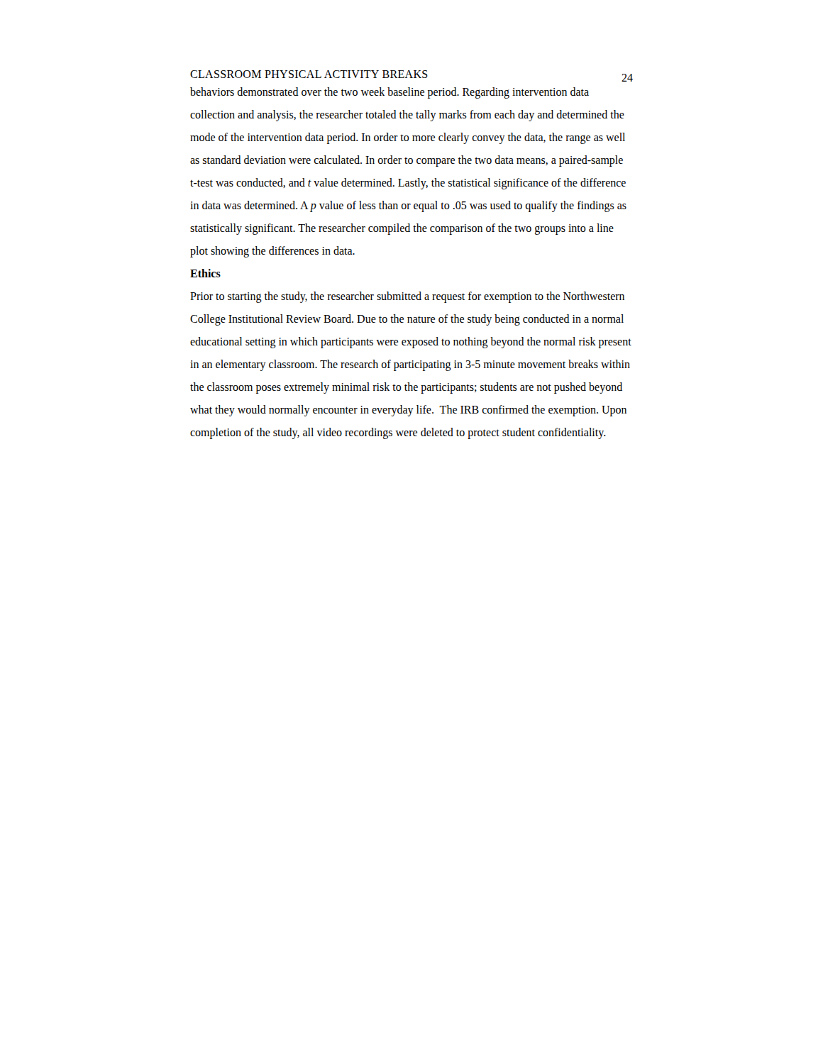CLASSROOM PHYSICAL ACTIVITY BREAKS
24
behaviors demonstrated over the two week baseline period. Regarding intervention data collection and analysis, the researcher totaled the tally marks from each day and determined the mode of the intervention data period. In order to more clearly convey the data, the range as well as standard deviation were calculated. In order to compare the two data means, a paired-sample t-test was conducted, and t value determined. Lastly, the statistical significance of the difference in data was determined. A p value of less than or equal to .05 was used to qualify the findings as statistically significant. The researcher compiled the comparison of the two groups into a line plot showing the differences in data.
Ethics
Prior to starting the study, the researcher submitted a request for exemption to the Northwestern College Institutional Review Board. Due to the nature of the study being conducted in a normal educational setting in which participants were exposed to nothing beyond the normal risk present in an elementary classroom. The research of participating in 3-5 minute movement breaks within the classroom poses extremely minimal risk to the participants; students are not pushed beyond what they would normally encounter in everyday life. The IRB confirmed the exemption. Upon completion of the study, all video recordings were deleted to protect student confidentiality.